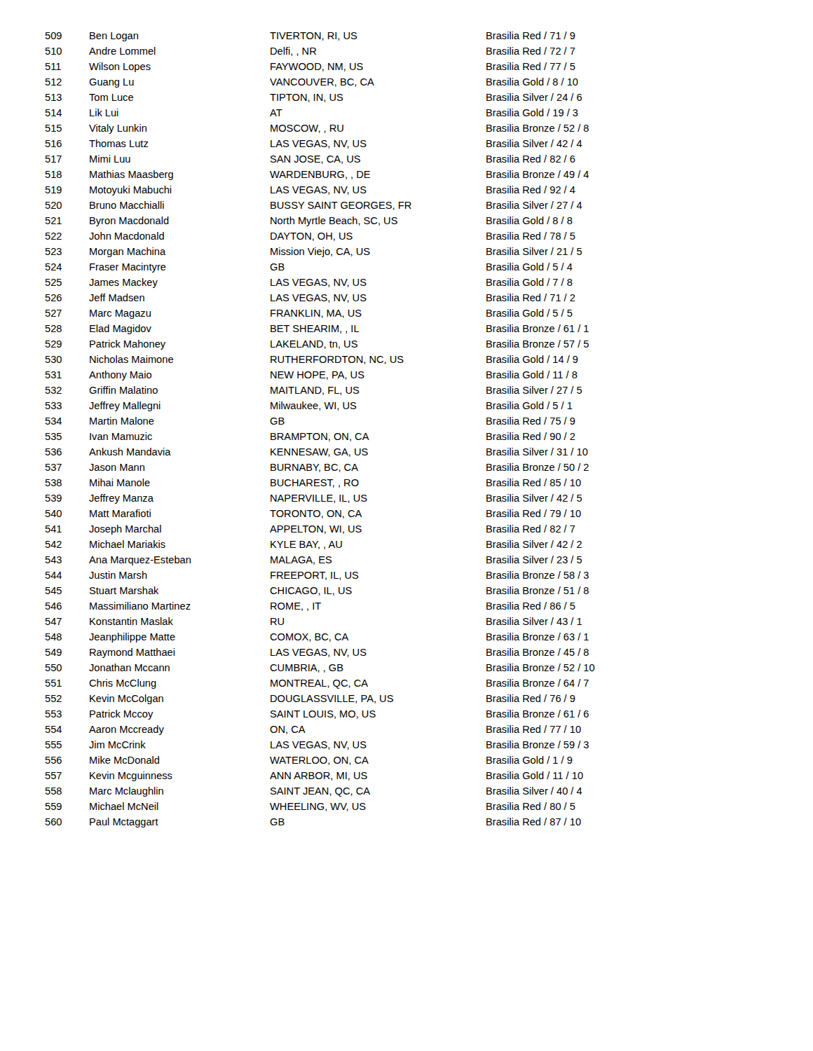| 509 | Ben Logan | TIVERTON, RI, US | Brasilia Red / 71 / 9 |
| 510 | Andre Lommel | Delfi, , NR | Brasilia Red / 72 / 7 |
| 511 | Wilson Lopes | FAYWOOD, NM, US | Brasilia Red / 77 / 5 |
| 512 | Guang Lu | VANCOUVER, BC, CA | Brasilia Gold / 8 / 10 |
| 513 | Tom Luce | TIPTON, IN, US | Brasilia Silver / 24 / 6 |
| 514 | Lik Lui | AT | Brasilia Gold / 19 / 3 |
| 515 | Vitaly Lunkin | MOSCOW, , RU | Brasilia Bronze / 52 / 8 |
| 516 | Thomas Lutz | LAS VEGAS, NV, US | Brasilia Silver / 42 / 4 |
| 517 | Mimi Luu | SAN JOSE, CA, US | Brasilia Red / 82 / 6 |
| 518 | Mathias Maasberg | WARDENBURG, , DE | Brasilia Bronze / 49 / 4 |
| 519 | Motoyuki Mabuchi | LAS VEGAS, NV, US | Brasilia Red / 92 / 4 |
| 520 | Bruno Macchialli | BUSSY SAINT GEORGES, FR | Brasilia Silver / 27 / 4 |
| 521 | Byron Macdonald | North Myrtle Beach, SC, US | Brasilia Gold / 8 / 8 |
| 522 | John Macdonald | DAYTON, OH, US | Brasilia Red / 78 / 5 |
| 523 | Morgan Machina | Mission Viejo, CA, US | Brasilia Silver / 21 / 5 |
| 524 | Fraser Macintyre | GB | Brasilia Gold / 5 / 4 |
| 525 | James Mackey | LAS VEGAS, NV, US | Brasilia Gold / 7 / 8 |
| 526 | Jeff Madsen | LAS VEGAS, NV, US | Brasilia Red / 71 / 2 |
| 527 | Marc Magazu | FRANKLIN, MA, US | Brasilia Gold / 5 / 5 |
| 528 | Elad Magidov | BET SHEARIM, , IL | Brasilia Bronze / 61 / 1 |
| 529 | Patrick Mahoney | LAKELAND, tn, US | Brasilia Bronze / 57 / 5 |
| 530 | Nicholas Maimone | RUTHERFORDTON, NC, US | Brasilia Gold / 14 / 9 |
| 531 | Anthony Maio | NEW HOPE, PA, US | Brasilia Gold / 11 / 8 |
| 532 | Griffin Malatino | MAITLAND, FL, US | Brasilia Silver / 27 / 5 |
| 533 | Jeffrey Mallegni | Milwaukee, WI, US | Brasilia Gold / 5 / 1 |
| 534 | Martin Malone | GB | Brasilia Red / 75 / 9 |
| 535 | Ivan Mamuzic | BRAMPTON, ON, CA | Brasilia Red / 90 / 2 |
| 536 | Ankush Mandavia | KENNESAW, GA, US | Brasilia Silver / 31 / 10 |
| 537 | Jason Mann | BURNABY, BC, CA | Brasilia Bronze / 50 / 2 |
| 538 | Mihai Manole | BUCHAREST, , RO | Brasilia Red / 85 / 10 |
| 539 | Jeffrey Manza | NAPERVILLE, IL, US | Brasilia Silver / 42 / 5 |
| 540 | Matt Marafioti | TORONTO, ON, CA | Brasilia Red / 79 / 10 |
| 541 | Joseph Marchal | APPELTON, WI, US | Brasilia Red / 82 / 7 |
| 542 | Michael Mariakis | KYLE BAY, , AU | Brasilia Silver / 42 / 2 |
| 543 | Ana Marquez-Esteban | MALAGA, ES | Brasilia Silver / 23 / 5 |
| 544 | Justin Marsh | FREEPORT, IL, US | Brasilia Bronze / 58 / 3 |
| 545 | Stuart Marshak | CHICAGO, IL, US | Brasilia Bronze / 51 / 8 |
| 546 | Massimiliano Martinez | ROME, , IT | Brasilia Red / 86 / 5 |
| 547 | Konstantin Maslak | RU | Brasilia Silver / 43 / 1 |
| 548 | Jeanphilippe Matte | COMOX, BC, CA | Brasilia Bronze / 63 / 1 |
| 549 | Raymond Matthaei | LAS VEGAS, NV, US | Brasilia Bronze / 45 / 8 |
| 550 | Jonathan Mccann | CUMBRIA, , GB | Brasilia Bronze / 52 / 10 |
| 551 | Chris McClung | MONTREAL, QC, CA | Brasilia Bronze / 64 / 7 |
| 552 | Kevin McColgan | DOUGLASSVILLE, PA, US | Brasilia Red / 76 / 9 |
| 553 | Patrick Mccoy | SAINT LOUIS, MO, US | Brasilia Bronze / 61 / 6 |
| 554 | Aaron Mccready | ON, CA | Brasilia Red / 77 / 10 |
| 555 | Jim McCrink | LAS VEGAS, NV, US | Brasilia Bronze / 59 / 3 |
| 556 | Mike McDonald | WATERLOO, ON, CA | Brasilia Gold / 1 / 9 |
| 557 | Kevin Mcguinness | ANN ARBOR, MI, US | Brasilia Gold / 11 / 10 |
| 558 | Marc Mclaughlin | SAINT JEAN, QC, CA | Brasilia Silver / 40 / 4 |
| 559 | Michael McNeil | WHEELING, WV, US | Brasilia Red / 80 / 5 |
| 560 | Paul Mctaggart | GB | Brasilia Red / 87 / 10 |